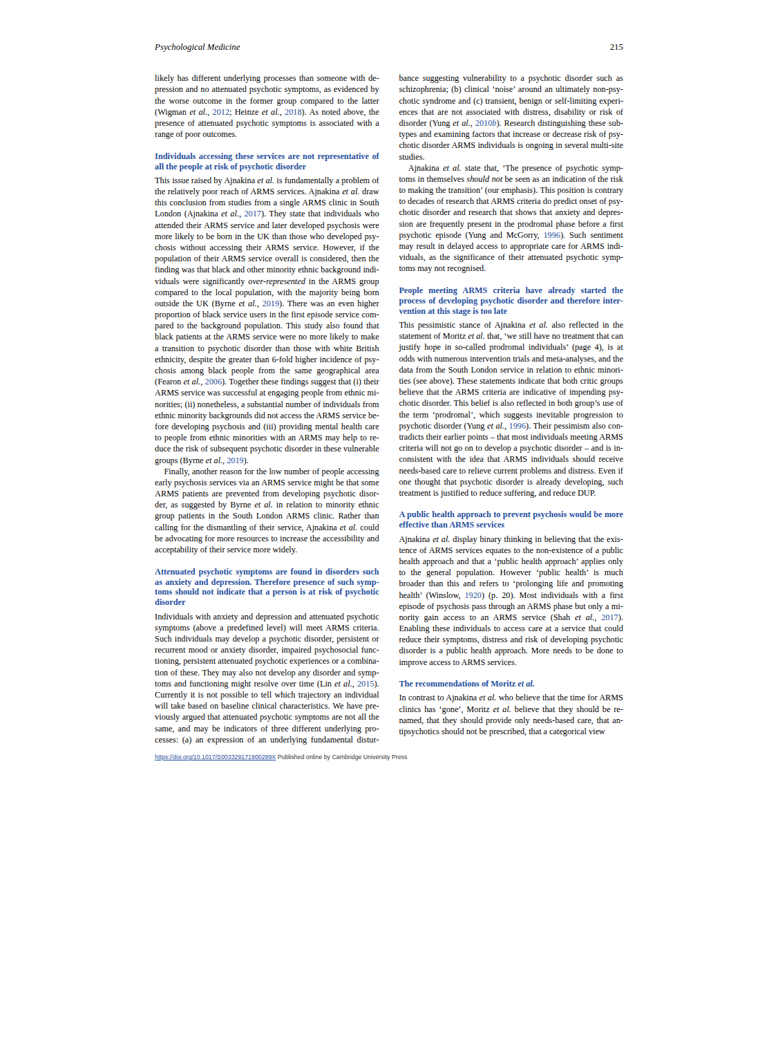Psychological Medicine
215
likely has different underlying processes than someone with depression and no attenuated psychotic symptoms, as evidenced by the worse outcome in the former group compared to the latter (Wigman et al., 2012; Heinze et al., 2018). As noted above, the presence of attenuated psychotic symptoms is associated with a range of poor outcomes.
Individuals accessing these services are not representative of all the people at risk of psychotic disorder
This issue raised by Ajnakina et al. is fundamentally a problem of the relatively poor reach of ARMS services. Ajnakina et al. draw this conclusion from studies from a single ARMS clinic in South London (Ajnakina et al., 2017). They state that individuals who attended their ARMS service and later developed psychosis were more likely to be born in the UK than those who developed psychosis without accessing their ARMS service. However, if the population of their ARMS service overall is considered, then the finding was that black and other minority ethnic background individuals were significantly over-represented in the ARMS group compared to the local population, with the majority being born outside the UK (Byrne et al., 2019). There was an even higher proportion of black service users in the first episode service compared to the background population. This study also found that black patients at the ARMS service were no more likely to make a transition to psychotic disorder than those with white British ethnicity, despite the greater than 6-fold higher incidence of psychosis among black people from the same geographical area (Fearon et al., 2006). Together these findings suggest that (i) their ARMS service was successful at engaging people from ethnic minorities; (ii) nonetheless, a substantial number of individuals from ethnic minority backgrounds did not access the ARMS service before developing psychosis and (iii) providing mental health care to people from ethnic minorities with an ARMS may help to reduce the risk of subsequent psychotic disorder in these vulnerable groups (Byrne et al., 2019).
Finally, another reason for the low number of people accessing early psychosis services via an ARMS service might be that some ARMS patients are prevented from developing psychotic disorder, as suggested by Byrne et al. in relation to minority ethnic group patients in the South London ARMS clinic. Rather than calling for the dismantling of their service, Ajnakina et al. could be advocating for more resources to increase the accessibility and acceptability of their service more widely.
Attenuated psychotic symptoms are found in disorders such as anxiety and depression. Therefore presence of such symptoms should not indicate that a person is at risk of psychotic disorder
Individuals with anxiety and depression and attenuated psychotic symptoms (above a predefined level) will meet ARMS criteria. Such individuals may develop a psychotic disorder, persistent or recurrent mood or anxiety disorder, impaired psychosocial functioning, persistent attenuated psychotic experiences or a combination of these. They may also not develop any disorder and symptoms and functioning might resolve over time (Lin et al., 2015). Currently it is not possible to tell which trajectory an individual will take based on baseline clinical characteristics. We have previously argued that attenuated psychotic symptoms are not all the same, and may be indicators of three different underlying processes: (a) an expression of an underlying fundamental disturbance suggesting vulnerability to a psychotic disorder such as schizophrenia; (b) clinical ‘noise’ around an ultimately non-psychotic syndrome and (c) transient, benign or self-limiting experiences that are not associated with distress, disability or risk of disorder (Yung et al., 2010b). Research distinguishing these subtypes and examining factors that increase or decrease risk of psychotic disorder ARMS individuals is ongoing in several multi-site studies.
Ajnakina et al. state that, ‘The presence of psychotic symptoms in themselves should not be seen as an indication of the risk to making the transition’ (our emphasis). This position is contrary to decades of research that ARMS criteria do predict onset of psychotic disorder and research that shows that anxiety and depression are frequently present in the prodromal phase before a first psychotic episode (Yung and McGorry, 1996). Such sentiment may result in delayed access to appropriate care for ARMS individuals, as the significance of their attenuated psychotic symptoms may not recognised.
People meeting ARMS criteria have already started the process of developing psychotic disorder and therefore intervention at this stage is too late
This pessimistic stance of Ajnakina et al. also reflected in the statement of Moritz et al. that, ‘we still have no treatment that can justify hope in so-called prodromal individuals’ (page 4), is at odds with numerous intervention trials and meta-analyses, and the data from the South London service in relation to ethnic minorities (see above). These statements indicate that both critic groups believe that the ARMS criteria are indicative of impending psychotic disorder. This belief is also reflected in both group’s use of the term ‘prodromal’, which suggests inevitable progression to psychotic disorder (Yung et al., 1996). Their pessimism also contradicts their earlier points – that most individuals meeting ARMS criteria will not go on to develop a psychotic disorder – and is inconsistent with the idea that ARMS individuals should receive needs-based care to relieve current problems and distress. Even if one thought that psychotic disorder is already developing, such treatment is justified to reduce suffering, and reduce DUP.
A public health approach to prevent psychosis would be more effective than ARMS services
Ajnakina et al. display binary thinking in believing that the existence of ARMS services equates to the non-existence of a public health approach and that a ‘public health approach’ applies only to the general population. However ‘public health’ is much broader than this and refers to ‘prolonging life and promoting health’ (Winslow, 1920) (p. 20). Most individuals with a first episode of psychosis pass through an ARMS phase but only a minority gain access to an ARMS service (Shah et al., 2017). Enabling these individuals to access care at a service that could reduce their symptoms, distress and risk of developing psychotic disorder is a public health approach. More needs to be done to improve access to ARMS services.
The recommendations of Moritz et al.
In contrast to Ajnakina et al. who believe that the time for ARMS clinics has ‘gone’, Moritz et al. believe that they should be renamed, that they should provide only needs-based care, that antipsychotics should not be prescribed, that a categorical view
https://doi.org/10.1017/S003329171900299X Published online by Cambridge University Press